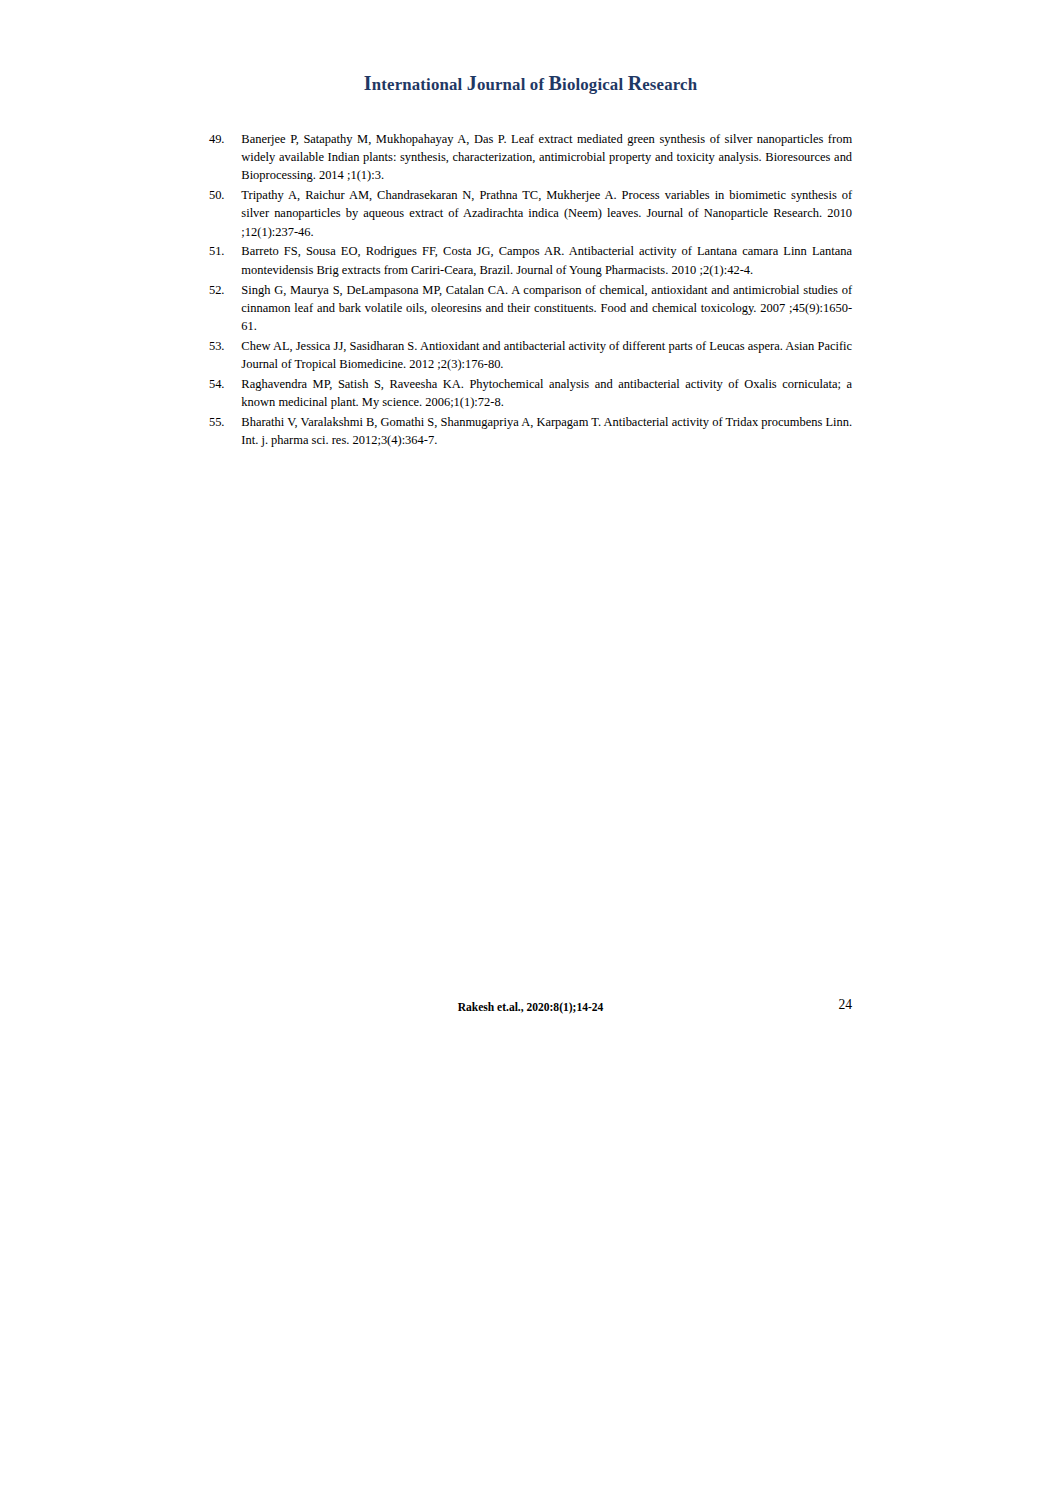International Journal of Biological Research
49. Banerjee P, Satapathy M, Mukhopahayay A, Das P. Leaf extract mediated green synthesis of silver nanoparticles from widely available Indian plants: synthesis, characterization, antimicrobial property and toxicity analysis. Bioresources and Bioprocessing. 2014 ;1(1):3.
50. Tripathy A, Raichur AM, Chandrasekaran N, Prathna TC, Mukherjee A. Process variables in biomimetic synthesis of silver nanoparticles by aqueous extract of Azadirachta indica (Neem) leaves. Journal of Nanoparticle Research. 2010 ;12(1):237-46.
51. Barreto FS, Sousa EO, Rodrigues FF, Costa JG, Campos AR. Antibacterial activity of Lantana camara Linn Lantana montevidensis Brig extracts from Cariri-Ceara, Brazil. Journal of Young Pharmacists. 2010 ;2(1):42-4.
52. Singh G, Maurya S, DeLampasona MP, Catalan CA. A comparison of chemical, antioxidant and antimicrobial studies of cinnamon leaf and bark volatile oils, oleoresins and their constituents. Food and chemical toxicology. 2007 ;45(9):1650-61.
53. Chew AL, Jessica JJ, Sasidharan S. Antioxidant and antibacterial activity of different parts of Leucas aspera. Asian Pacific Journal of Tropical Biomedicine. 2012 ;2(3):176-80.
54. Raghavendra MP, Satish S, Raveesha KA. Phytochemical analysis and antibacterial activity of Oxalis corniculata; a known medicinal plant. My science. 2006;1(1):72-8.
55. Bharathi V, Varalakshmi B, Gomathi S, Shanmugapriya A, Karpagam T. Antibacterial activity of Tridax procumbens Linn. Int. j. pharma sci. res. 2012;3(4):364-7.
Rakesh et.al., 2020:8(1);14-24 24